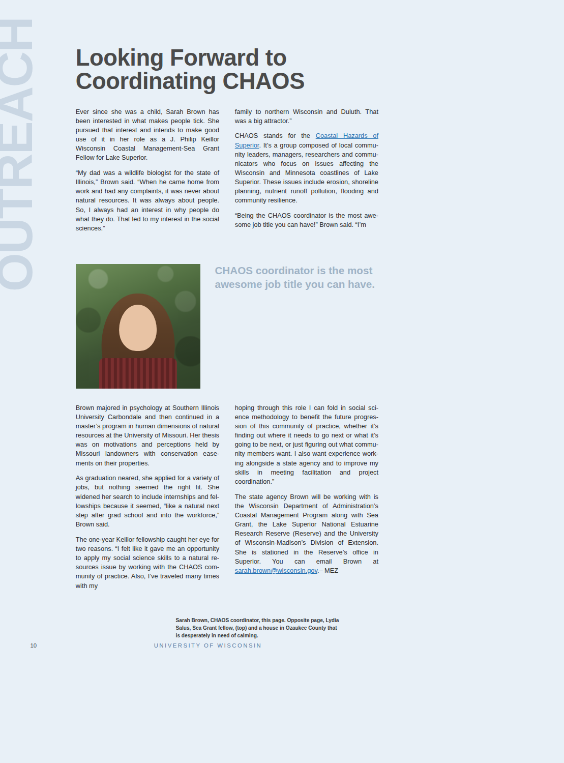OUTREACH
Looking Forward to
Coordinating CHAOS
Ever since she was a child, Sarah Brown has been interested in what makes people tick. She pursued that interest and intends to make good use of it in her role as a J. Philip Keillor Wisconsin Coastal Management-Sea Grant Fellow for Lake Superior.
“My dad was a wildlife biologist for the state of Illinois,” Brown said. “When he came home from work and had any complaints, it was never about natural resources. It was always about people. So, I always had an interest in why people do what they do. That led to my interest in the social sciences.”
family to northern Wisconsin and Duluth. That was a big attractor.”
CHAOS stands for the Coastal Hazards of Superior. It’s a group composed of local community leaders, managers, researchers and communicators who focus on issues affecting the Wisconsin and Minnesota coastlines of Lake Superior. These issues include erosion, shoreline planning, nutrient runoff pollution, flooding and community resilience.
“Being the CHAOS coordinator is the most awesome job title you can have!” Brown said. “I’m
CHAOS coordinator is the most awesome job title you can have.
Brown majored in psychology at Southern Illinois University Carbondale and then continued in a master’s program in human dimensions of natural resources at the University of Missouri. Her thesis was on motivations and perceptions held by Missouri landowners with conservation easements on their properties.
As graduation neared, she applied for a variety of jobs, but nothing seemed the right fit. She widened her search to include internships and fellowships because it seemed, “like a natural next step after grad school and into the workforce,” Brown said.
The one-year Keillor fellowship caught her eye for two reasons. “I felt like it gave me an opportunity to apply my social science skills to a natural resources issue by working with the CHAOS community of practice. Also, I’ve traveled many times with my
hoping through this role I can fold in social science methodology to benefit the future progression of this community of practice, whether it’s finding out where it needs to go next or what it’s going to be next, or just figuring out what community members want. I also want experience working alongside a state agency and to improve my skills in meeting facilitation and project coordination.”
The state agency Brown will be working with is the Wisconsin Department of Administration’s Coastal Management Program along with Sea Grant, the Lake Superior National Estuarine Research Reserve (Reserve) and the University of Wisconsin-Madison’s Division of Extension. She is stationed in the Reserve’s office in Superior. You can email Brown at sarah.brown@wisconsin.gov.– MEZ
Sarah Brown, CHAOS coordinator, this page. Opposite page, Lydia Salus, Sea Grant fellow, (top) and a house in Ozaukee County that is desperately in need of calming.
10
UNIVERSITY OF WISCONSIN